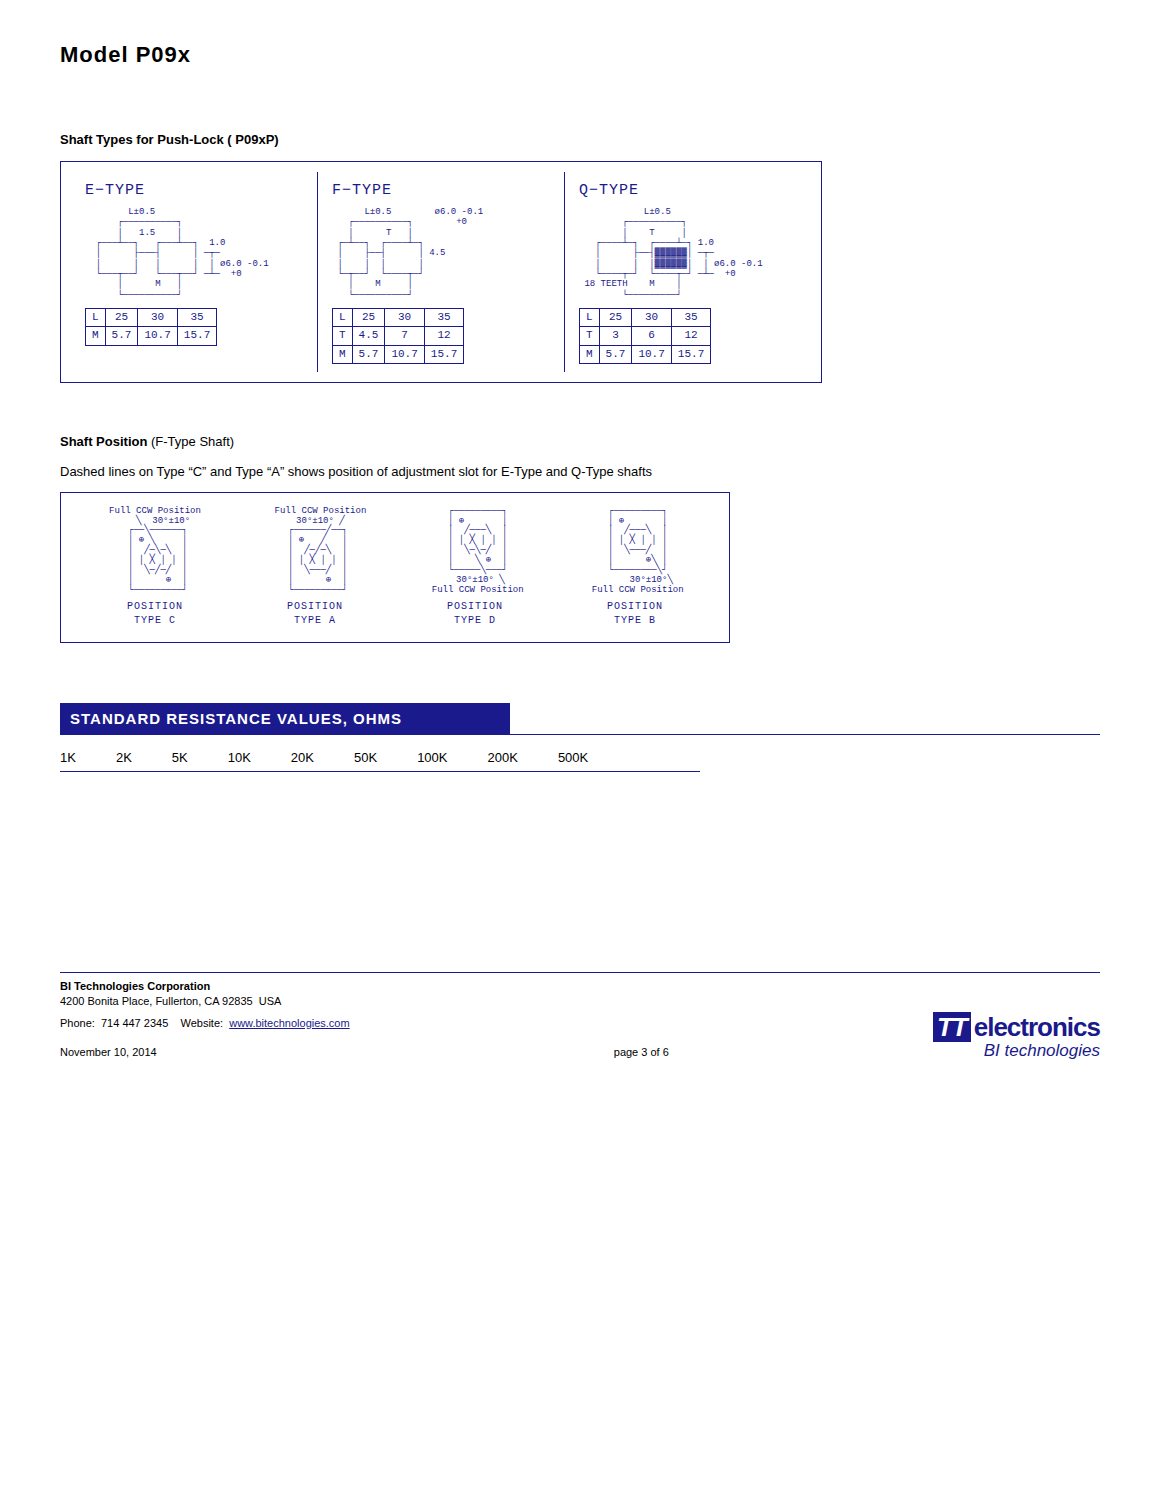Model P09x
Shaft Types for Push-Lock ( P09xP)
E−TYPE
L±0.5 ┌──────────┐ │ 1.5 │ ┌───┴──┐ ┌───┴──┐ 1.0 │ ├───┤ │ ─┬─ │ │ │ │ │ ø6.0 -0.1 └───┬──┘ └───┬──┘ ─┴─ +0 │ M │ └──────────┘
| L | 25 | 30 | 35 |
| M | 5.7 | 10.7 | 15.7 |
F−TYPE
L±0.5 ø6.0 -0.1 ┌──────────┐ +0 │ T │ ┌─┴──┐ ┌────┴─┐ │ ├──┤ │ 4.5 │ │ │ │ └─┬──┘ └────┬─┘ │ M │ └──────────┘
| L | 25 | 30 | 35 |
| T | 4.5 | 7 | 12 |
| M | 5.7 | 10.7 | 15.7 |
Q−TYPE
L±0.5 ┌──────────┐ │ T │ ┌────┴─┐ ┌────┴─┐ 1.0 │ ├──┤▓▓▓▓▓▓│ ─┬─ │ │ │▓▓▓▓▓▓│ │ ø6.0 -0.1 └────┬─┘ └────┬─┘ ─┴─ +0 18 TEETH M │ └─────────┘
| L | 25 | 30 | 35 |
| T | 3 | 6 | 12 |
| M | 5.7 | 10.7 | 15.7 |
Shaft Position (F-Type Shaft)
Dashed lines on Type “C” and Type “A” shows position of adjustment slot for E-Type and Q-Type shafts
Full CCW Position ╲ 30°±10° ┌──╲──────┐ │ ⊕ ╲ │ │ ╱─╲─╲ │ │ │ ╳ │ │ │ │ ╲─╱─╱ │ │ ⊕ │ └─────────┘
POSITION
TYPE C
Full CCW Position 30°±10° ╱ ┌──────╱──┐ │ ⊕ ╱ │ │ ╱─╱─╲ │ │ │ ╳ │ │ │ │ ╲───╱ │ │ ⊕ │ └─────────┘
POSITION
TYPE A
┌─────────┐ │ ⊕ │ │ ╱───╲ │ │ │ ╳ │ │ │ │ ╲─╲─╱ │ │ ╲ ⊕ │ └─────╲───┘ 30°±10° ╲ Full CCW Position
POSITION
TYPE D
┌─────────┐ │ ⊕ │ │ ╱───╲ │ │ │ ╳ │ │ │ │ ╲───╱ │ │ ⊕╲ │ └────────╲┘ 30°±10°╲ Full CCW Position
POSITION
TYPE B
STANDARD RESISTANCE VALUES, OHMS
1K 2K 5K 10K 20K 50K 100K 200K 500K
BI Technologies Corporation
4200 Bonita Place, Fullerton, CA 92835 USA
Phone: 714 447 2345 Website: www.bitechnologies.com
November 10, 2014
page 3 of 6
TTelectronics
BI technologies